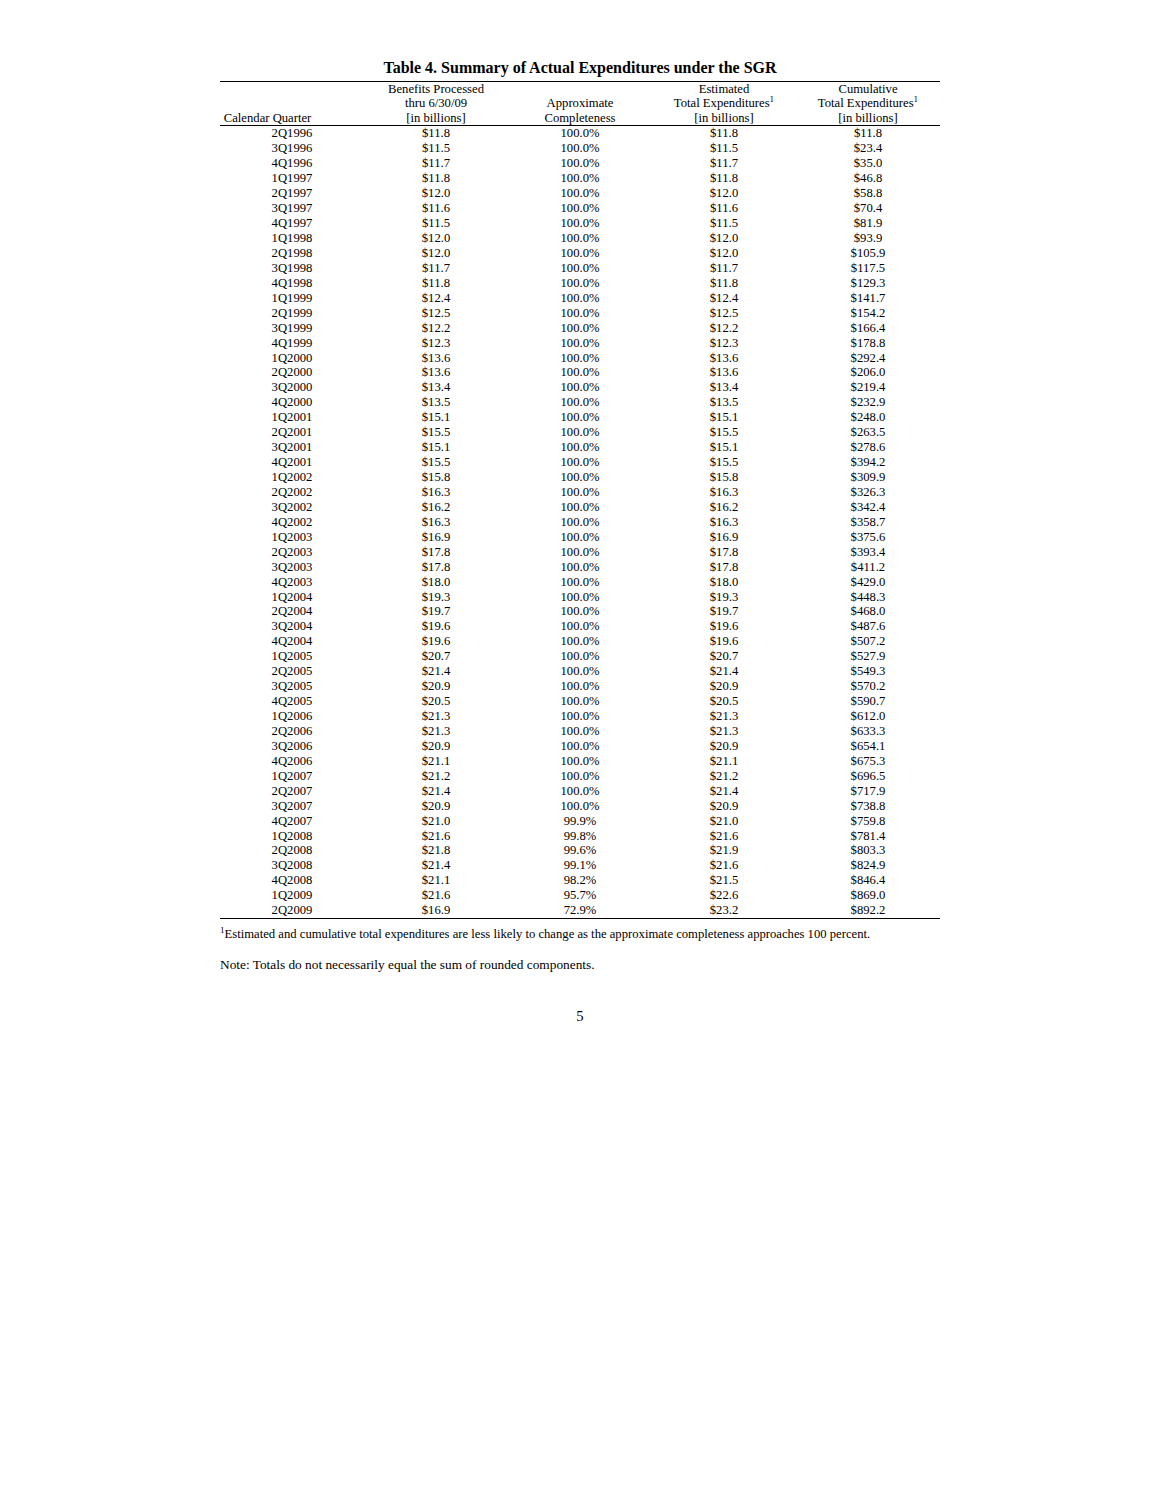Table 4. Summary of Actual Expenditures under the SGR
| | Benefits Processed | | Estimated | Cumulative |
| --- | --- | --- | --- | --- |
| | thru 6/30/09 | Approximate | Total Expenditures 1 | Total Expenditures 1 |
| Calendar Quarter | [in billions] | Completeness | [in billions] | [in billions] |
| 2Q1996 | $11.8 | 100.0% | $11.8 | $11.8 |
| 3Q1996 | $11.5 | 100.0% | $11.5 | $23.4 |
| 4Q1996 | $11.7 | 100.0% | $11.7 | $35.0 |
| 1Q1997 | $11.8 | 100.0% | $11.8 | $46.8 |
| 2Q1997 | $12.0 | 100.0% | $12.0 | $58.8 |
| 3Q1997 | $11.6 | 100.0% | $11.6 | $70.4 |
| 4Q1997 | $11.5 | 100.0% | $11.5 | $81.9 |
| 1Q1998 | $12.0 | 100.0% | $12.0 | $93.9 |
| 2Q1998 | $12.0 | 100.0% | $12.0 | $105.9 |
| 3Q1998 | $11.7 | 100.0% | $11.7 | $117.5 |
| 4Q1998 | $11.8 | 100.0% | $11.8 | $129.3 |
| 1Q1999 | $12.4 | 100.0% | $12.4 | $141.7 |
| 2Q1999 | $12.5 | 100.0% | $12.5 | $154.2 |
| 3Q1999 | $12.2 | 100.0% | $12.2 | $166.4 |
| 4Q1999 | $12.3 | 100.0% | $12.3 | $178.8 |
| 1Q2000 | $13.6 | 100.0% | $13.6 | $292.4 |
| 2Q2000 | $13.6 | 100.0% | $13.6 | $206.0 |
| 3Q2000 | $13.4 | 100.0% | $13.4 | $219.4 |
| 4Q2000 | $13.5 | 100.0% | $13.5 | $232.9 |
| 1Q2001 | $15.1 | 100.0% | $15.1 | $248.0 |
| 2Q2001 | $15.5 | 100.0% | $15.5 | $263.5 |
| 3Q2001 | $15.1 | 100.0% | $15.1 | $278.6 |
| 4Q2001 | $15.5 | 100.0% | $15.5 | $394.2 |
| 1Q2002 | $15.8 | 100.0% | $15.8 | $309.9 |
| 2Q2002 | $16.3 | 100.0% | $16.3 | $326.3 |
| 3Q2002 | $16.2 | 100.0% | $16.2 | $342.4 |
| 4Q2002 | $16.3 | 100.0% | $16.3 | $358.7 |
| 1Q2003 | $16.9 | 100.0% | $16.9 | $375.6 |
| 2Q2003 | $17.8 | 100.0% | $17.8 | $393.4 |
| 3Q2003 | $17.8 | 100.0% | $17.8 | $411.2 |
| 4Q2003 | $18.0 | 100.0% | $18.0 | $429.0 |
| 1Q2004 | $19.3 | 100.0% | $19.3 | $448.3 |
| 2Q2004 | $19.7 | 100.0% | $19.7 | $468.0 |
| 3Q2004 | $19.6 | 100.0% | $19.6 | $487.6 |
| 4Q2004 | $19.6 | 100.0% | $19.6 | $507.2 |
| 1Q2005 | $20.7 | 100.0% | $20.7 | $527.9 |
| 2Q2005 | $21.4 | 100.0% | $21.4 | $549.3 |
| 3Q2005 | $20.9 | 100.0% | $20.9 | $570.2 |
| 4Q2005 | $20.5 | 100.0% | $20.5 | $590.7 |
| 1Q2006 | $21.3 | 100.0% | $21.3 | $612.0 |
| 2Q2006 | $21.3 | 100.0% | $21.3 | $633.3 |
| 3Q2006 | $20.9 | 100.0% | $20.9 | $654.1 |
| 4Q2006 | $21.1 | 100.0% | $21.1 | $675.3 |
| 1Q2007 | $21.2 | 100.0% | $21.2 | $696.5 |
| 2Q2007 | $21.4 | 100.0% | $21.4 | $717.9 |
| 3Q2007 | $20.9 | 100.0% | $20.9 | $738.8 |
| 4Q2007 | $21.0 | 99.9% | $21.0 | $759.8 |
| 1Q2008 | $21.6 | 99.8% | $21.6 | $781.4 |
| 2Q2008 | $21.8 | 99.6% | $21.9 | $803.3 |
| 3Q2008 | $21.4 | 99.1% | $21.6 | $824.9 |
| 4Q2008 | $21.1 | 98.2% | $21.5 | $846.4 |
| 1Q2009 | $21.6 | 95.7% | $22.6 | $869.0 |
| 2Q2009 | $16.9 | 72.9% | $23.2 | $892.2 |
1Estimated and cumulative total expenditures are less likely to change as the approximate completeness approaches 100 percent.
Note: Totals do not necessarily equal the sum of rounded components.
5